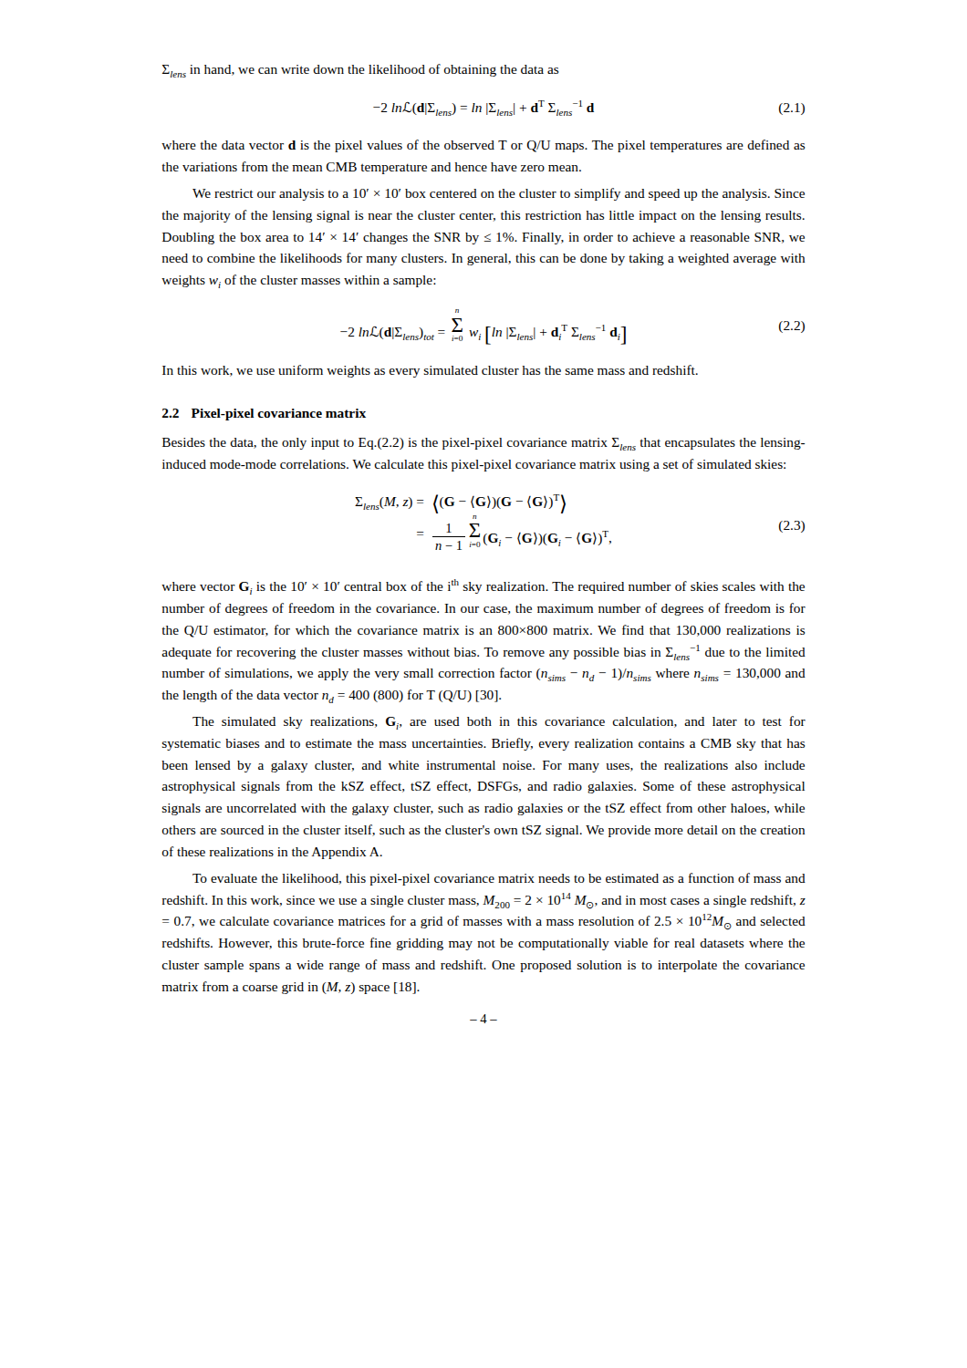Σlens in hand, we can write down the likelihood of obtaining the data as
−2 ln ℒ(d|Σlens) = ln |Σlens| + dT Σlens−1 d (2.1)
where the data vector d is the pixel values of the observed T or Q/U maps. The pixel temperatures are defined as the variations from the mean CMB temperature and hence have zero mean.
We restrict our analysis to a 10′ × 10′ box centered on the cluster to simplify and speed up the analysis. Since the majority of the lensing signal is near the cluster center, this restriction has little impact on the lensing results. Doubling the box area to 14′ × 14′ changes the SNR by ≤ 1%. Finally, in order to achieve a reasonable SNR, we need to combine the likelihoods for many clusters. In general, this can be done by taking a weighted average with weights wi of the cluster masses within a sample:
−2 ln ℒ(d|Σlens)tot = nΣi=0 wi [ln |Σlens| + diT Σlens−1 di] (2.2)
In this work, we use uniform weights as every simulated cluster has the same mass and redshift.
2.2 Pixel-pixel covariance matrix
Besides the data, the only input to Eq.(2.2) is the pixel-pixel covariance matrix Σlens that encapsulates the lensing-induced mode-mode correlations. We calculate this pixel-pixel covariance matrix using a set of simulated skies:
Σlens(M, z) = ⟨(G − ⟨G⟩)(G − ⟨G⟩)T⟩
= 1 n − 1 nΣi=0(Gi − ⟨G⟩)(Gi − ⟨G⟩)T,
(2.3)
where vector Gi is the 10′ × 10′ central box of the ith sky realization. The required number of skies scales with the number of degrees of freedom in the covariance. In our case, the maximum number of degrees of freedom is for the Q/U estimator, for which the covariance matrix is an 800×800 matrix. We find that 130,000 realizations is adequate for recovering the cluster masses without bias. To remove any possible bias in Σlens−1 due to the limited number of simulations, we apply the very small correction factor (nsims − nd − 1)/nsims where nsims = 130,000 and the length of the data vector nd = 400 (800) for T (Q/U) [30].
The simulated sky realizations, Gi, are used both in this covariance calculation, and later to test for systematic biases and to estimate the mass uncertainties. Briefly, every realization contains a CMB sky that has been lensed by a galaxy cluster, and white instrumental noise. For many uses, the realizations also include astrophysical signals from the kSZ effect, tSZ effect, DSFGs, and radio galaxies. Some of these astrophysical signals are uncorrelated with the galaxy cluster, such as radio galaxies or the tSZ effect from other haloes, while others are sourced in the cluster itself, such as the cluster's own tSZ signal. We provide more detail on the creation of these realizations in the Appendix A.
To evaluate the likelihood, this pixel-pixel covariance matrix needs to be estimated as a function of mass and redshift. In this work, since we use a single cluster mass, M200 = 2 × 1014 M⊙, and in most cases a single redshift, z = 0.7, we calculate covariance matrices for a grid of masses with a mass resolution of 2.5 × 1012M⊙ and selected redshifts. However, this brute-force fine gridding may not be computationally viable for real datasets where the cluster sample spans a wide range of mass and redshift. One proposed solution is to interpolate the covariance matrix from a coarse grid in (M, z) space [18].
– 4 –